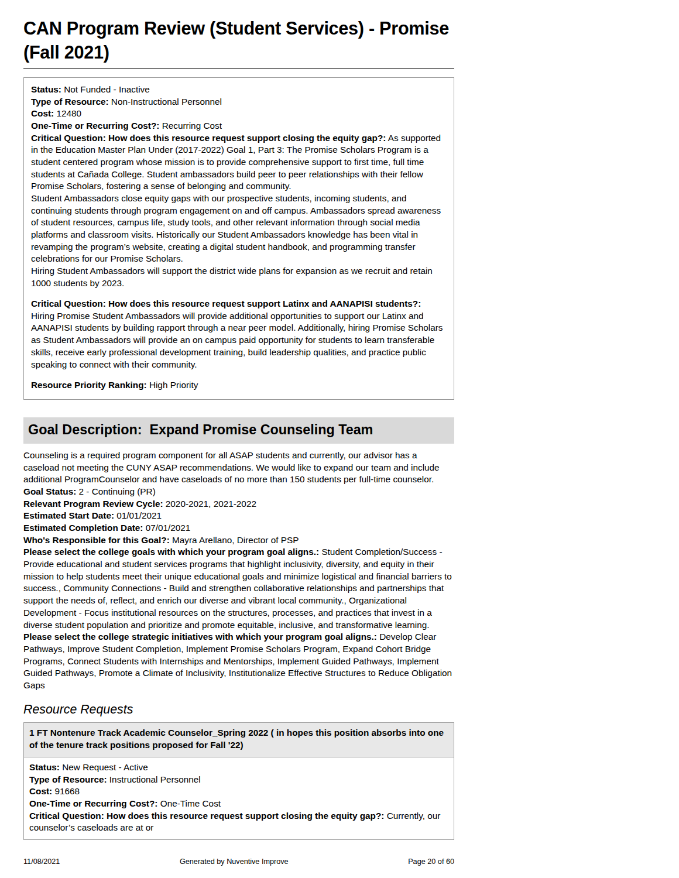CAN Program Review (Student Services) - Promise (Fall 2021)
Status: Not Funded - Inactive
Type of Resource: Non-Instructional Personnel
Cost: 12480
One-Time or Recurring Cost?: Recurring Cost
Critical Question: How does this resource request support closing the equity gap?: As supported in the Education Master Plan Under (2017-2022) Goal 1, Part 3: The Promise Scholars Program is a student centered program whose mission is to provide comprehensive support to first time, full time students at Cañada College. Student ambassadors build peer to peer relationships with their fellow Promise Scholars, fostering a sense of belonging and community.
Student Ambassadors close equity gaps with our prospective students, incoming students, and continuing students through program engagement on and off campus. Ambassadors spread awareness of student resources, campus life, study tools, and other relevant information through social media platforms and classroom visits. Historically our Student Ambassadors knowledge has been vital in revamping the program’s website, creating a digital student handbook, and programming transfer celebrations for our Promise Scholars.
Hiring Student Ambassadors will support the district wide plans for expansion as we recruit and retain 1000 students by 2023.
Critical Question: How does this resource request support Latinx and AANAPISI students?: Hiring Promise Student Ambassadors will provide additional opportunities to support our Latinx and AANAPISI students by building rapport through a near peer model. Additionally, hiring Promise Scholars as Student Ambassadors will provide an on campus paid opportunity for students to learn transferable skills, receive early professional development training, build leadership qualities, and practice public speaking to connect with their community.
Resource Priority Ranking: High Priority
Goal Description: Expand Promise Counseling Team
Counseling is a required program component for all ASAP students and currently, our advisor has a caseload not meeting the CUNY ASAP recommendations. We would like to expand our team and include additional ProgramCounselor and have caseloads of no more than 150 students per full-time counselor.
Goal Status: 2 - Continuing (PR)
Relevant Program Review Cycle: 2020-2021, 2021-2022
Estimated Start Date: 01/01/2021
Estimated Completion Date: 07/01/2021
Who's Responsible for this Goal?: Mayra Arellano, Director of PSP
Please select the college goals with which your program goal aligns.: Student Completion/Success - Provide educational and student services programs that highlight inclusivity, diversity, and equity in their mission to help students meet their unique educational goals and minimize logistical and financial barriers to success., Community Connections - Build and strengthen collaborative relationships and partnerships that support the needs of, reflect, and enrich our diverse and vibrant local community., Organizational Development - Focus institutional resources on the structures, processes, and practices that invest in a diverse student population and prioritize and promote equitable, inclusive, and transformative learning.
Please select the college strategic initiatives with which your program goal aligns.: Develop Clear Pathways, Improve Student Completion, Implement Promise Scholars Program, Expand Cohort Bridge Programs, Connect Students with Internships and Mentorships, Implement Guided Pathways, Implement Guided Pathways, Promote a Climate of Inclusivity, Institutionalize Effective Structures to Reduce Obligation Gaps
Resource Requests
| 1 FT Nontenure Track Academic Counselor_Spring 2022 ( in hopes this position absorbs into one of the tenure track positions proposed for Fall '22) |
| Status: New Request - Active Type of Resource: Instructional Personnel Cost: 91668 One-Time or Recurring Cost?: One-Time Cost Critical Question: How does this resource request support closing the equity gap?: Currently, our counselor’s caseloads are at or |
11/08/2021 Page 20 of 60
Generated by Nuventive Improve